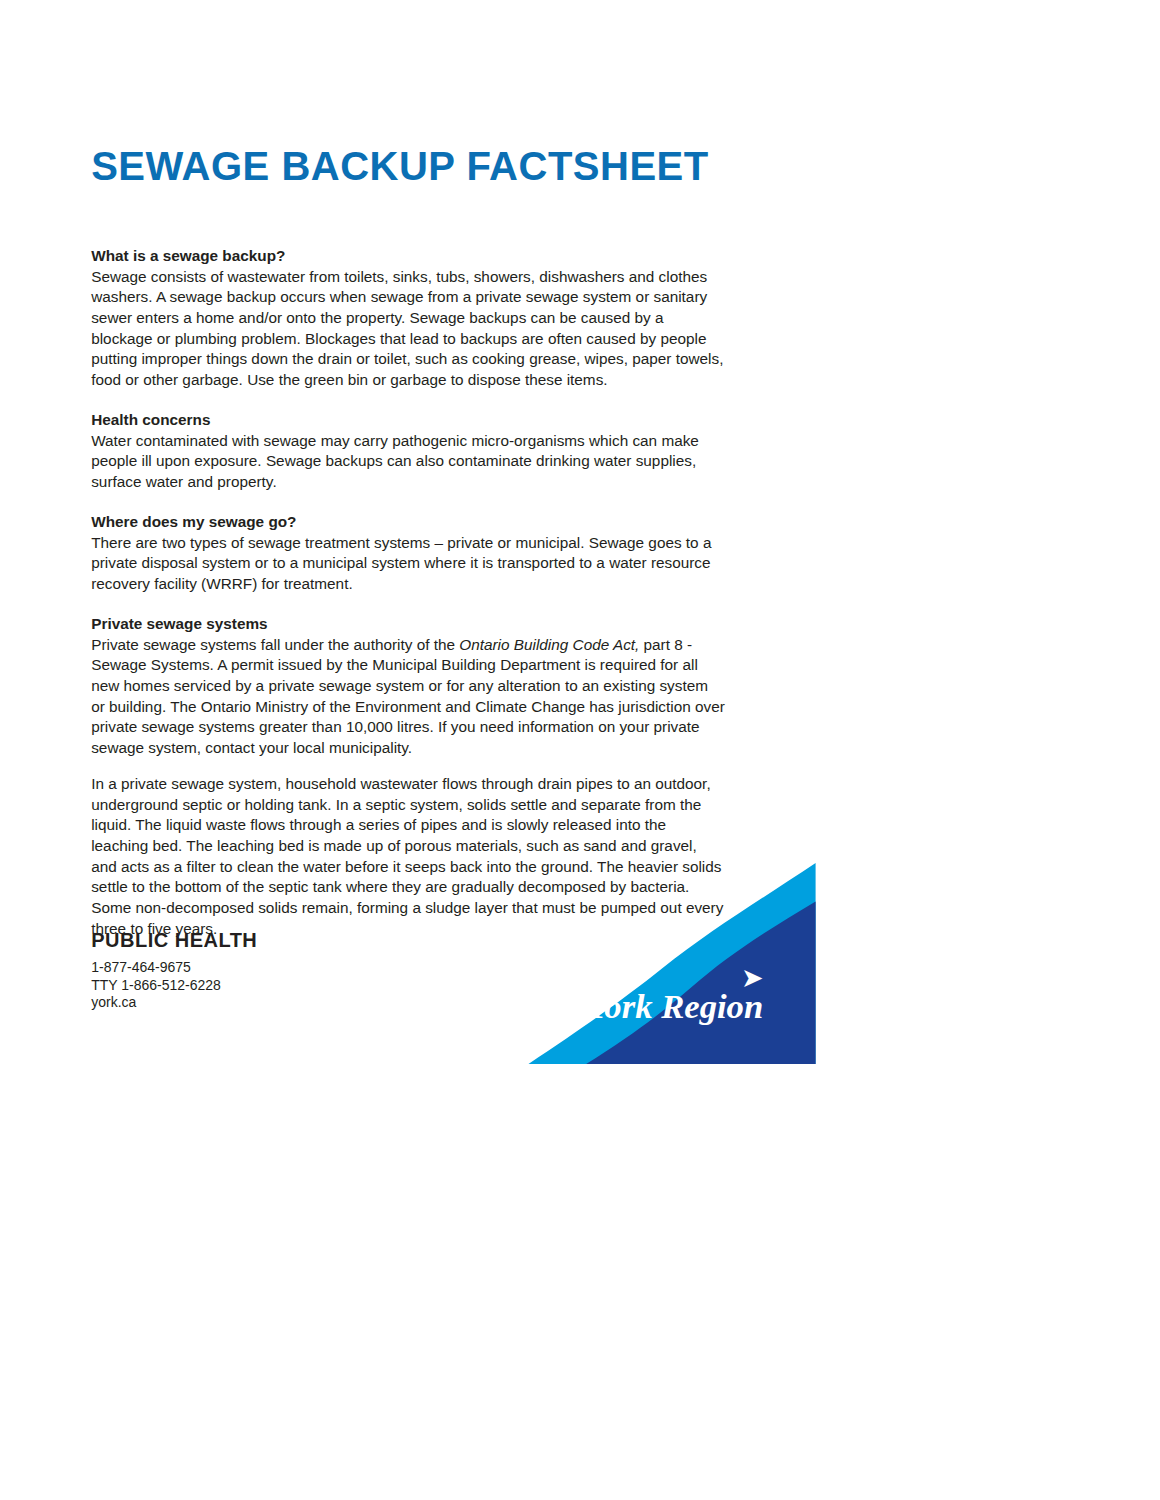Sewage Backup Factsheet
What is a sewage backup?
Sewage consists of wastewater from toilets, sinks, tubs, showers, dishwashers and clothes washers. A sewage backup occurs when sewage from a private sewage system or sanitary sewer enters a home and/or onto the property. Sewage backups can be caused by a blockage or plumbing problem. Blockages that lead to backups are often caused by people putting improper things down the drain or toilet, such as cooking grease, wipes, paper towels, food or other garbage. Use the green bin or garbage to dispose these items.
Health concerns
Water contaminated with sewage may carry pathogenic micro-organisms which can make people ill upon exposure. Sewage backups can also contaminate drinking water supplies, surface water and property.
Where does my sewage go?
There are two types of sewage treatment systems – private or municipal. Sewage goes to a private disposal system or to a municipal system where it is transported to a water resource recovery facility (WRRF) for treatment.
Private sewage systems
Private sewage systems fall under the authority of the Ontario Building Code Act, part 8 - Sewage Systems. A permit issued by the Municipal Building Department is required for all new homes serviced by a private sewage system or for any alteration to an existing system or building. The Ontario Ministry of the Environment and Climate Change has jurisdiction over private sewage systems greater than 10,000 litres. If you need information on your private sewage system, contact your local municipality.
In a private sewage system, household wastewater flows through drain pipes to an outdoor, underground septic or holding tank. In a septic system, solids settle and separate from the liquid. The liquid waste flows through a series of pipes and is slowly released into the leaching bed. The leaching bed is made up of porous materials, such as sand and gravel, and acts as a filter to clean the water before it seeps back into the ground. The heavier solids settle to the bottom of the septic tank where they are gradually decomposed by bacteria. Some non-decomposed solids remain, forming a sludge layer that must be pumped out every three to five years.
PUBLIC HEALTH
1-877-464-9675
TTY 1-866-512-6228
york.ca
➤
York Region